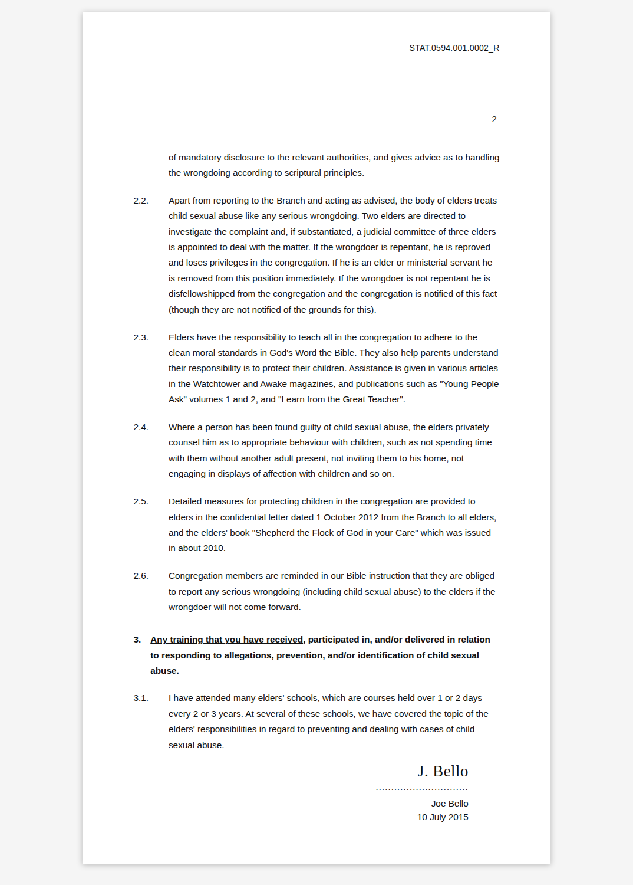STAT.0594.001.0002_R
2
of mandatory disclosure to the relevant authorities, and gives advice as to handling the wrongdoing according to scriptural principles.
2.2. Apart from reporting to the Branch and acting as advised, the body of elders treats child sexual abuse like any serious wrongdoing. Two elders are directed to investigate the complaint and, if substantiated, a judicial committee of three elders is appointed to deal with the matter. If the wrongdoer is repentant, he is reproved and loses privileges in the congregation. If he is an elder or ministerial servant he is removed from this position immediately. If the wrongdoer is not repentant he is disfellowshipped from the congregation and the congregation is notified of this fact (though they are not notified of the grounds for this).
2.3. Elders have the responsibility to teach all in the congregation to adhere to the clean moral standards in God's Word the Bible. They also help parents understand their responsibility is to protect their children. Assistance is given in various articles in the Watchtower and Awake magazines, and publications such as "Young People Ask" volumes 1 and 2, and "Learn from the Great Teacher".
2.4. Where a person has been found guilty of child sexual abuse, the elders privately counsel him as to appropriate behaviour with children, such as not spending time with them without another adult present, not inviting them to his home, not engaging in displays of affection with children and so on.
2.5. Detailed measures for protecting children in the congregation are provided to elders in the confidential letter dated 1 October 2012 from the Branch to all elders, and the elders' book "Shepherd the Flock of God in your Care" which was issued in about 2010.
2.6. Congregation members are reminded in our Bible instruction that they are obliged to report any serious wrongdoing (including child sexual abuse) to the elders if the wrongdoer will not come forward.
3. Any training that you have received, participated in, and/or delivered in relation to responding to allegations, prevention, and/or identification of child sexual abuse.
3.1. I have attended many elders' schools, which are courses held over 1 or 2 days every 2 or 3 years. At several of these schools, we have covered the topic of the elders' responsibilities in regard to preventing and dealing with cases of child sexual abuse.
J. Bello
..............................
Joe Bello
10 July 2015